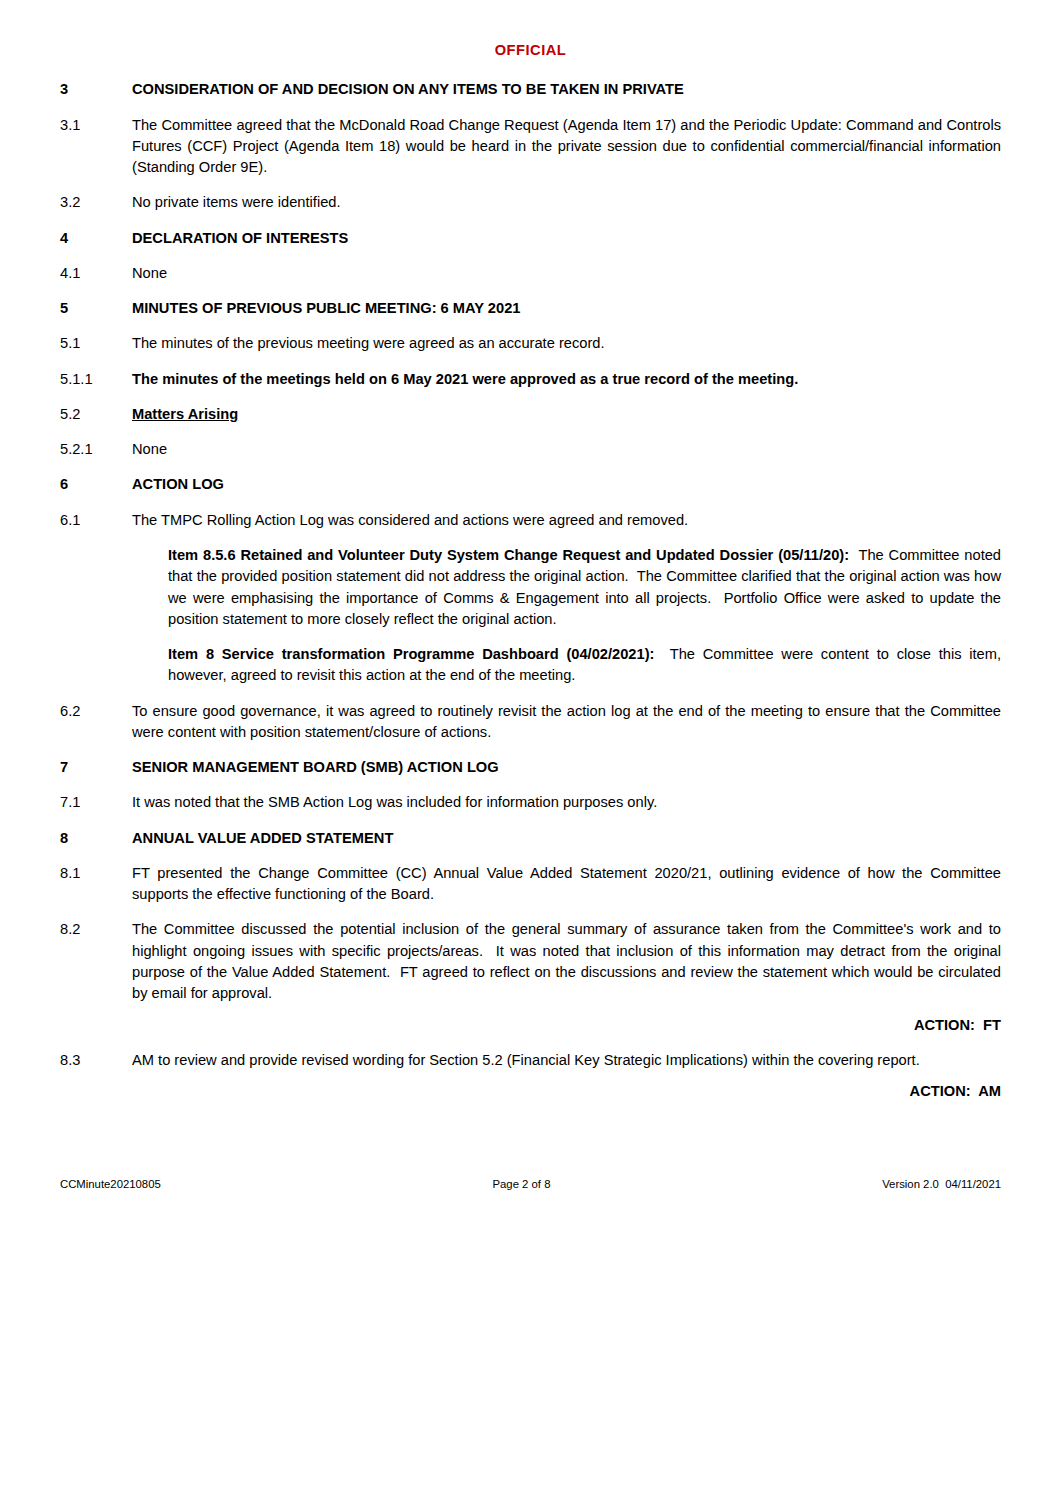OFFICIAL
| 3 | CONSIDERATION OF AND DECISION ON ANY ITEMS TO BE TAKEN IN PRIVATE |
| 3.1 | The Committee agreed that the McDonald Road Change Request (Agenda Item 17) and the Periodic Update: Command and Controls Futures (CCF) Project (Agenda Item 18) would be heard in the private session due to confidential commercial/financial information (Standing Order 9E). |
| 3.2 | No private items were identified. |
| 4 | DECLARATION OF INTERESTS |
| 4.1 | None |
| 5 | MINUTES OF PREVIOUS PUBLIC MEETING: 6 MAY 2021 |
| 5.1 | The minutes of the previous meeting were agreed as an accurate record. |
| 5.1.1 | The minutes of the meetings held on 6 May 2021 were approved as a true record of the meeting. |
| 5.2 | Matters Arising |
| 5.2.1 | None |
| 6 | ACTION LOG |
| 6.1 | The TMPC Rolling Action Log was considered and actions were agreed and removed. Item 8.5.6 Retained and Volunteer Duty System Change Request and Updated Dossier (05/11/20): The Committee noted that the provided position statement did not address the original action. The Committee clarified that the original action was how we were emphasising the importance of Comms & Engagement into all projects. Portfolio Office were asked to update the position statement to more closely reflect the original action. Item 8 Service transformation Programme Dashboard (04/02/2021): The Committee were content to close this item, however, agreed to revisit this action at the end of the meeting. |
| 6.2 | To ensure good governance, it was agreed to routinely revisit the action log at the end of the meeting to ensure that the Committee were content with position statement/closure of actions. |
| 7 | SENIOR MANAGEMENT BOARD (SMB) ACTION LOG |
| 7.1 | It was noted that the SMB Action Log was included for information purposes only. |
| 8 | ANNUAL VALUE ADDED STATEMENT |
| 8.1 | FT presented the Change Committee (CC) Annual Value Added Statement 2020/21, outlining evidence of how the Committee supports the effective functioning of the Board. |
| 8.2 | The Committee discussed the potential inclusion of the general summary of assurance taken from the Committee's work and to highlight ongoing issues with specific projects/areas. It was noted that inclusion of this information may detract from the original purpose of the Value Added Statement. FT agreed to reflect on the discussions and review the statement which would be circulated by email for approval. ACTION: FT |
| 8.3 | AM to review and provide revised wording for Section 5.2 (Financial Key Strategic Implications) within the covering report. ACTION: AM |
CCMinute20210805 Page 2 of 8 Version 2.0 04/11/2021